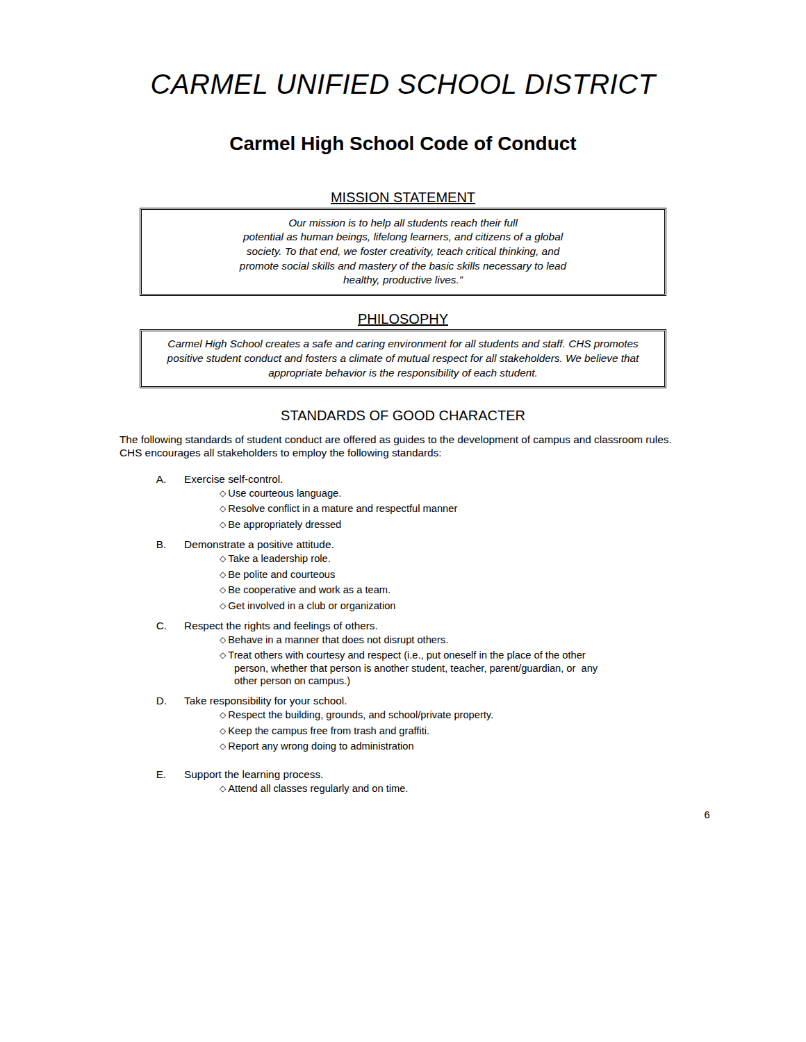CARMEL UNIFIED SCHOOL DISTRICT
Carmel High School Code of Conduct
MISSION STATEMENT
Our mission is to help all students reach their full
potential as human beings, lifelong learners, and citizens of a global
society. To that end, we foster creativity, teach critical thinking, and
promote social skills and mastery of the basic skills necessary to lead
healthy, productive lives.”
PHILOSOPHY
Carmel High School creates a safe and caring environment for all students and staff. CHS promotes positive student conduct and fosters a climate of mutual respect for all stakeholders. We believe that appropriate behavior is the responsibility of each student.
STANDARDS OF GOOD CHARACTER
The following standards of student conduct are offered as guides to the development of campus and classroom rules. CHS encourages all stakeholders to employ the following standards:
A. Exercise self-control.
Use courteous language.
Resolve conflict in a mature and respectful manner
Be appropriately dressed
B. Demonstrate a positive attitude.
Take a leadership role.
Be polite and courteous
Be cooperative and work as a team.
Get involved in a club or organization
C. Respect the rights and feelings of others.
Behave in a manner that does not disrupt others.
Treat others with courtesy and respect (i.e., put oneself in the place of the other person, whether that person is another student, teacher, parent/guardian, or any other person on campus.)
D. Take responsibility for your school.
Respect the building, grounds, and school/private property.
Keep the campus free from trash and graffiti.
Report any wrong doing to administration
E. Support the learning process.
Attend all classes regularly and on time.
6